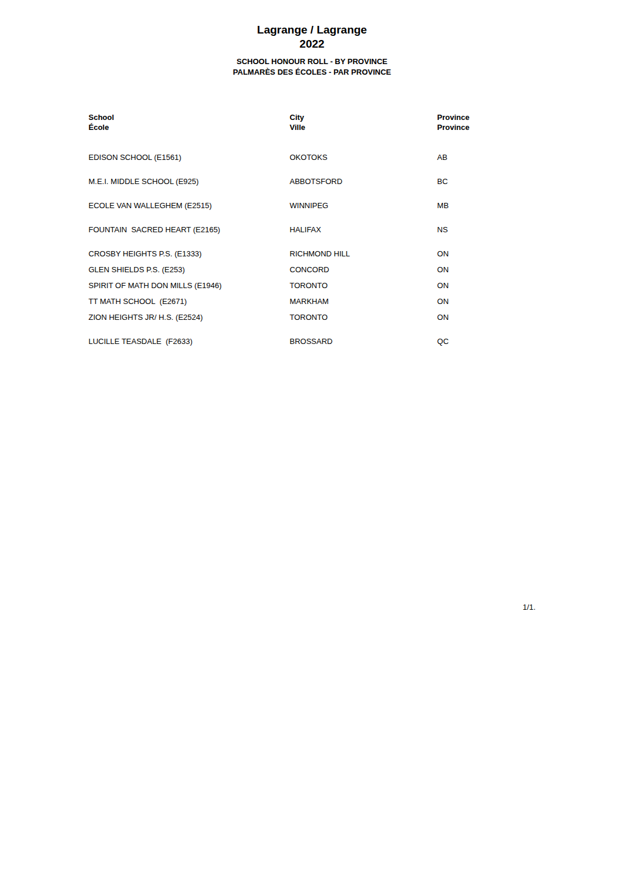Lagrange / Lagrange
2022
SCHOOL HONOUR ROLL - BY PROVINCE
PALMARÈS DES ÉCOLES - PAR PROVINCE
| School | City | Province |
| --- | --- | --- |
| École | Ville | Province |
| EDISON SCHOOL (E1561) | OKOTOKS | AB |
| M.E.I. MIDDLE SCHOOL (E925) | ABBOTSFORD | BC |
| ECOLE VAN WALLEGHEM (E2515) | WINNIPEG | MB |
| FOUNTAIN SACRED HEART (E2165) | HALIFAX | NS |
| CROSBY HEIGHTS P.S. (E1333) | RICHMOND HILL | ON |
| GLEN SHIELDS P.S. (E253) | CONCORD | ON |
| SPIRIT OF MATH DON MILLS (E1946) | TORONTO | ON |
| TT MATH SCHOOL (E2671) | MARKHAM | ON |
| ZION HEIGHTS JR/ H.S. (E2524) | TORONTO | ON |
| LUCILLE TEASDALE (F2633) | BROSSARD | QC |
1/1.